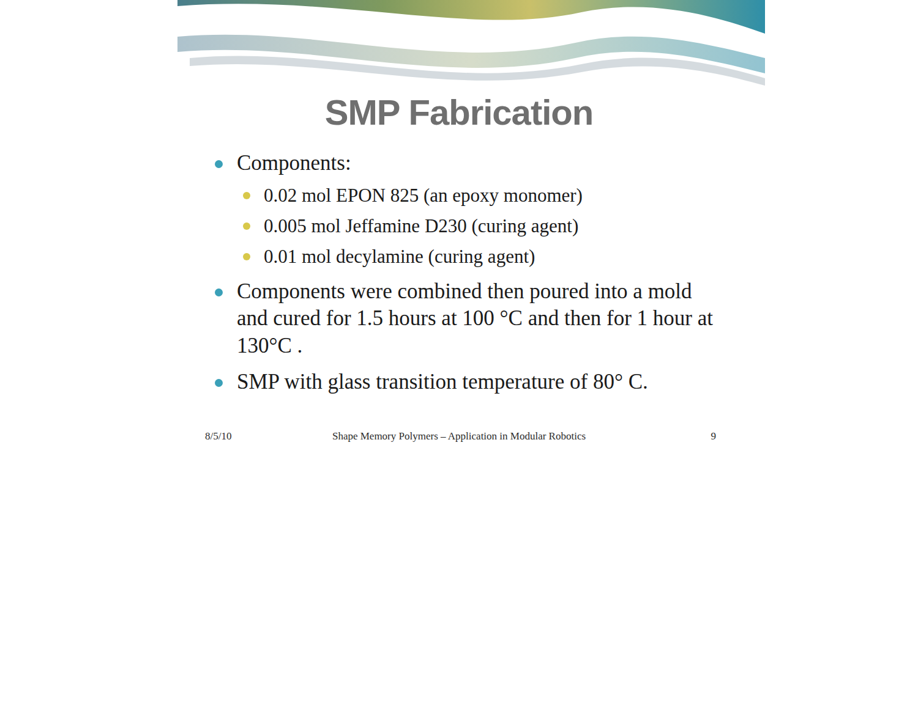SMP Fabrication
Components:
0.02 mol EPON 825 (an epoxy monomer)
0.005 mol Jeffamine D230 (curing agent)
0.01 mol decylamine (curing agent)
Components were combined then poured into a mold and cured for 1.5 hours at 100 °C and then for 1 hour at 130°C .
SMP with glass transition temperature of 80° C.
8/5/10
Shape Memory Polymers – Application in Modular Robotics
9